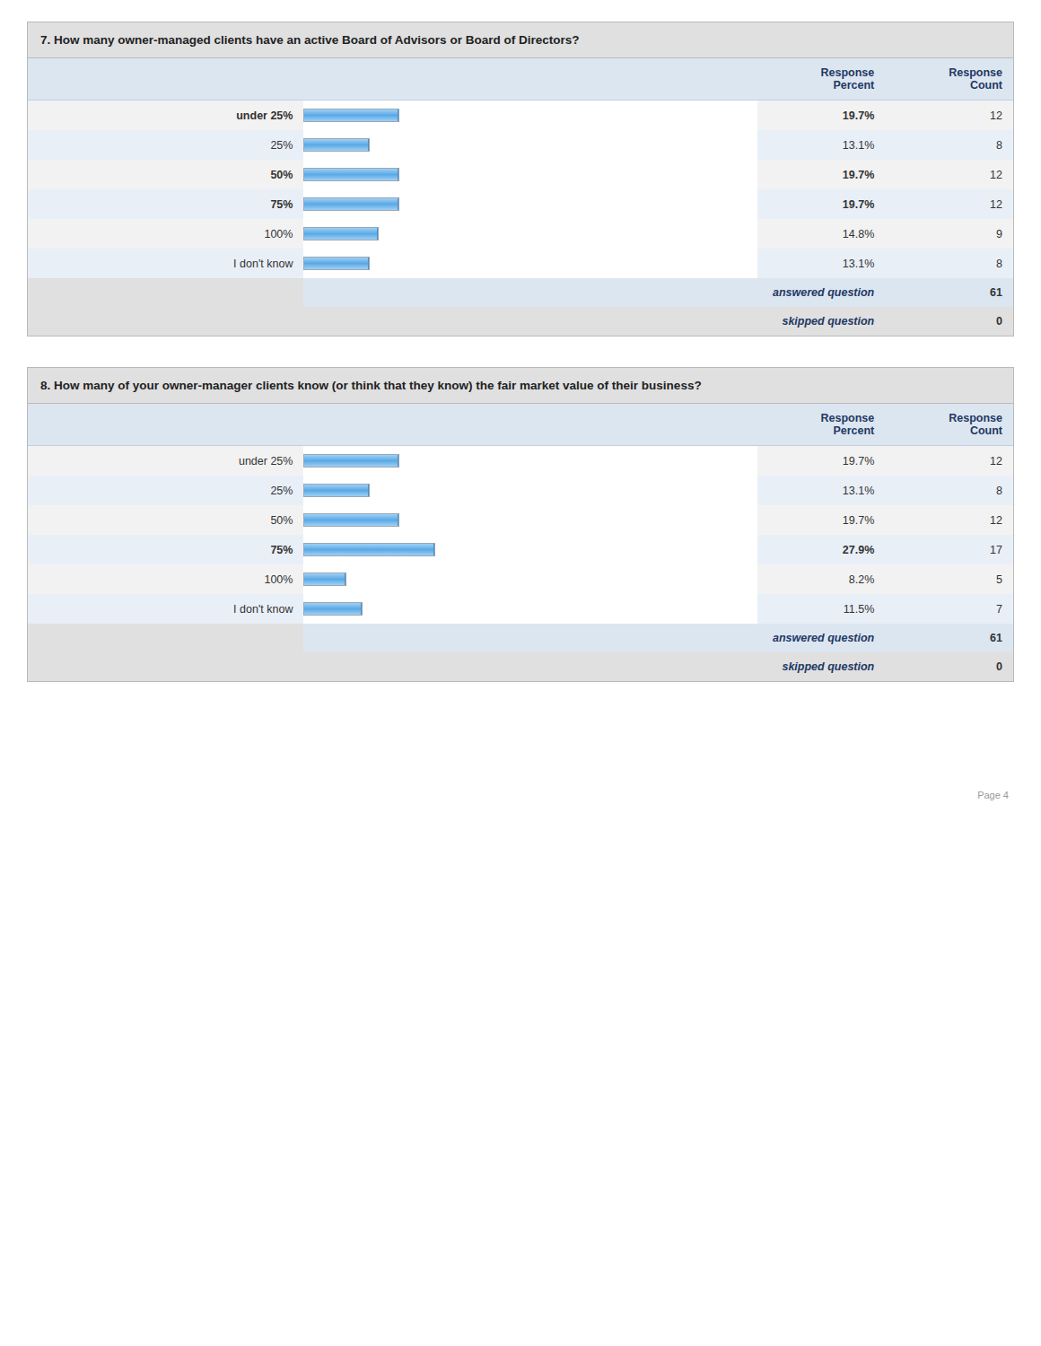7. How many owner-managed clients have an active Board of Advisors or Board of Directors?
| | | Response Percent | Response Count |
| --- | --- | --- | --- |
| under 25% | | 19.7% | 12 |
| 25% | | 13.1% | 8 |
| 50% | | 19.7% | 12 |
| 75% | | 19.7% | 12 |
| 100% | | 14.8% | 9 |
| I don't know | | 13.1% | 8 |
| | answered question | 61 |
| | skipped question | 0 |
8. How many of your owner-manager clients know (or think that they know) the fair market value of their business?
| | | Response Percent | Response Count |
| --- | --- | --- | --- |
| under 25% | | 19.7% | 12 |
| 25% | | 13.1% | 8 |
| 50% | | 19.7% | 12 |
| 75% | | 27.9% | 17 |
| 100% | | 8.2% | 5 |
| I don't know | | 11.5% | 7 |
| | answered question | 61 |
| | skipped question | 0 |
Page 4